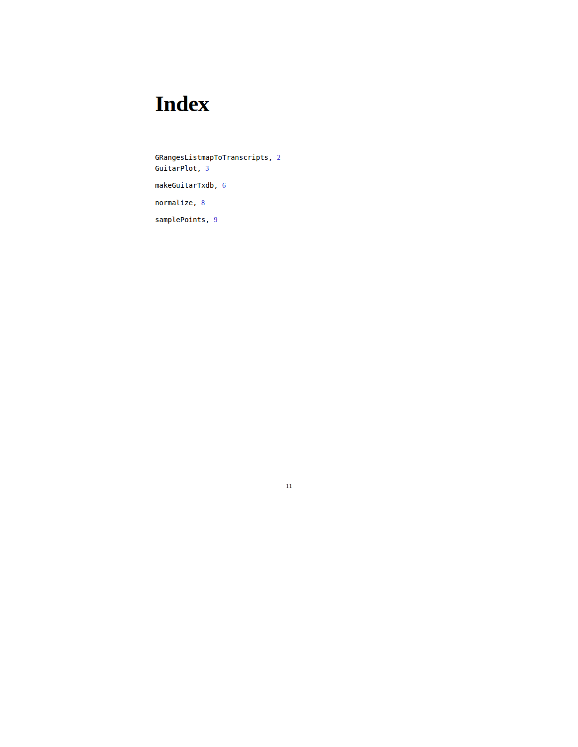Index
GRangesListmapToTranscripts, 2
GuitarPlot, 3
makeGuitarTxdb, 6
normalize, 8
samplePoints, 9
11